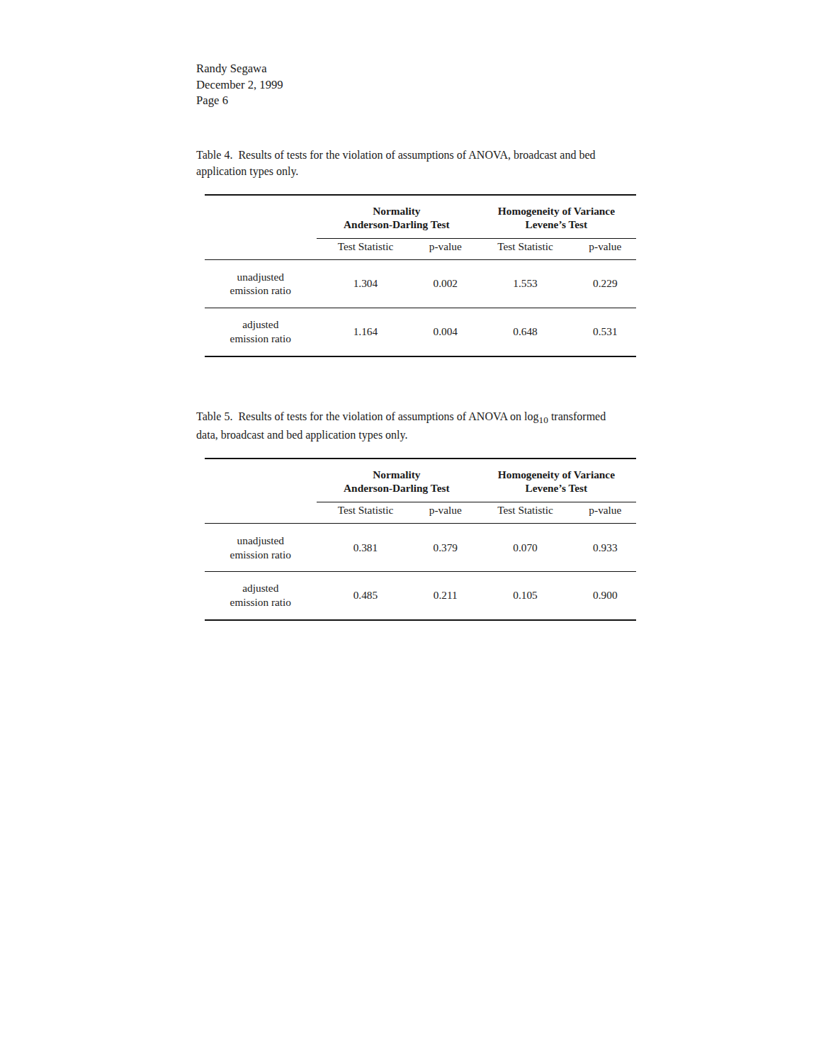Randy Segawa
December 2, 1999
Page 6
Table 4. Results of tests for the violation of assumptions of ANOVA, broadcast and bed application types only.
| | Normality Anderson-Darling Test | Homogeneity of Variance Levene’s Test |
| --- | --- | --- |
| | Test Statistic | p-value | Test Statistic | p-value |
| unadjusted emission ratio | 1.304 | 0.002 | 1.553 | 0.229 |
| adjusted emission ratio | 1.164 | 0.004 | 0.648 | 0.531 |
Table 5. Results of tests for the violation of assumptions of ANOVA on log10 transformed data, broadcast and bed application types only.
| | Normality Anderson-Darling Test | Homogeneity of Variance Levene’s Test |
| --- | --- | --- |
| | Test Statistic | p-value | Test Statistic | p-value |
| unadjusted emission ratio | 0.381 | 0.379 | 0.070 | 0.933 |
| adjusted emission ratio | 0.485 | 0.211 | 0.105 | 0.900 |